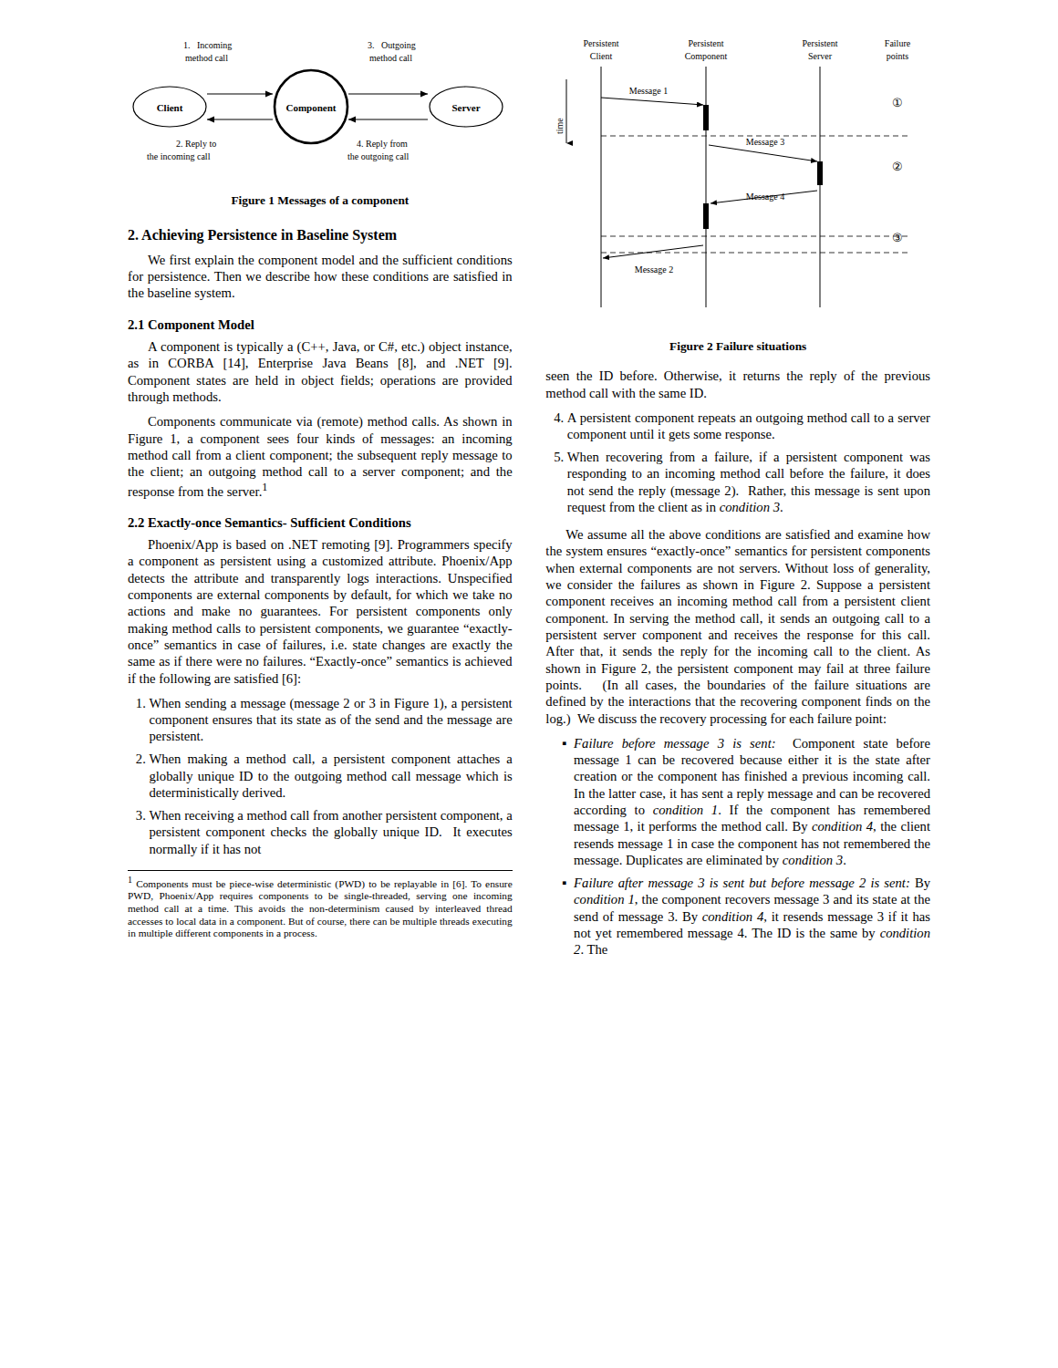1. Incoming method call 3. Outgoing method call Client Component Server 2. Reply to the incoming call 4. Reply from the outgoing call
Figure 1 Messages of a component
2. Achieving Persistence in Baseline System
We first explain the component model and the sufficient conditions for persistence. Then we describe how these conditions are satisfied in the baseline system.
2.1 Component Model
A component is typically a (C++, Java, or C#, etc.) object instance, as in CORBA [14], Enterprise Java Beans [8], and .NET [9]. Component states are held in object fields; operations are provided through methods.
Components communicate via (remote) method calls. As shown in Figure 1, a component sees four kinds of messages: an incoming method call from a client component; the subsequent reply message to the client; an outgoing method call to a server component; and the response from the server.1
2.2 Exactly-once Semantics- Sufficient Conditions
Phoenix/App is based on .NET remoting [9]. Programmers specify a component as persistent using a customized attribute. Phoenix/App detects the attribute and transparently logs interactions. Unspecified components are external components by default, for which we take no actions and make no guarantees. For persistent components only making method calls to persistent components, we guarantee “exactly-once” semantics in case of failures, i.e. state changes are exactly the same as if there were no failures. “Exactly-once” semantics is achieved if the following are satisfied [6]:
When sending a message (message 2 or 3 in Figure 1), a persistent component ensures that its state as of the send and the message are persistent.
When making a method call, a persistent component attaches a globally unique ID to the outgoing method call message which is deterministically derived.
When receiving a method call from another persistent component, a persistent component checks the globally unique ID. It executes normally if it has not
1 Components must be piece-wise deterministic (PWD) to be replayable in [6]. To ensure PWD, Phoenix/App requires components to be single-threaded, serving one incoming method call at a time. This avoids the non-determinism caused by interleaved thread accesses to local data in a component. But of course, there can be multiple threads executing in multiple different components in a process.
Persistent Client Persistent Component Persistent Server Failure points time Message 1 ① Message 3 Message 4 ② ③ Message 2
Figure 2 Failure situations
seen the ID before. Otherwise, it returns the reply of the previous method call with the same ID.
A persistent component repeats an outgoing method call to a server component until it gets some response.
When recovering from a failure, if a persistent component was responding to an incoming method call before the failure, it does not send the reply (message 2). Rather, this message is sent upon request from the client as in condition 3.
We assume all the above conditions are satisfied and examine how the system ensures “exactly-once” semantics for persistent components when external components are not servers. Without loss of generality, we consider the failures as shown in Figure 2. Suppose a persistent component receives an incoming method call from a persistent client component. In serving the method call, it sends an outgoing call to a persistent server component and receives the response for this call. After that, it sends the reply for the incoming call to the client. As shown in Figure 2, the persistent component may fail at three failure points. (In all cases, the boundaries of the failure situations are defined by the interactions that the recovering component finds on the log.) We discuss the recovery processing for each failure point:
Failure before message 3 is sent: Component state before message 1 can be recovered because either it is the state after creation or the component has finished a previous incoming call. In the latter case, it has sent a reply message and can be recovered according to condition 1. If the component has remembered message 1, it performs the method call. By condition 4, the client resends message 1 in case the component has not remembered the message. Duplicates are eliminated by condition 3.
Failure after message 3 is sent but before message 2 is sent: By condition 1, the component recovers message 3 and its state at the send of message 3. By condition 4, it resends message 3 if it has not yet remembered message 4. The ID is the same by condition 2. The